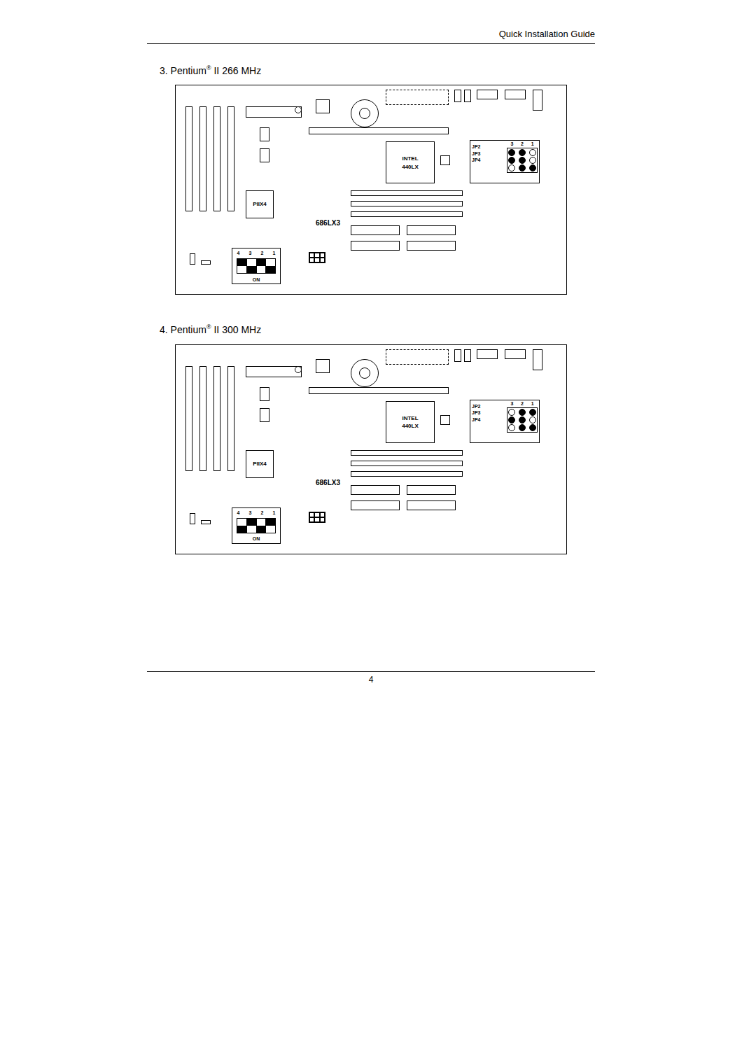Quick Installation Guide
3. Pentium® II 266 MHz
INTEL
440LX
PIIX4
686LX3
4321
ON
JP2
JP3
JP4
321
4. Pentium® II 300 MHz
INTEL
440LX
PIIX4
686LX3
4321
ON
JP2
JP3
JP4
321
4